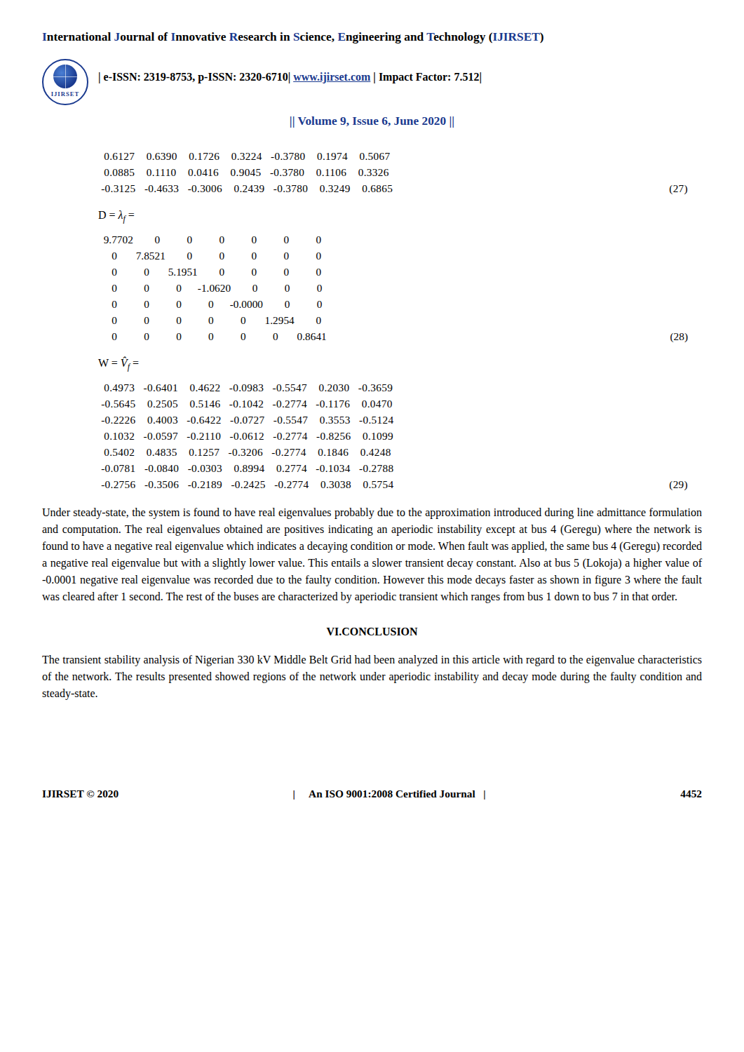International Journal of Innovative Research in Science, Engineering and Technology (IJIRSET)
IJIRSET
| e-ISSN: 2319-8753, p-ISSN: 2320-6710| www.ijirset.com | Impact Factor: 7.512|
|| Volume 9, Issue 6, June 2020 ||
0.6127 0.6390 0.1726 0.3224 -0.3780 0.1974 0.5067
0.0885 0.1110 0.0416 0.9045 -0.3780 0.1106 0.3326
-0.3125 -0.4633 -0.3006 0.2439 -0.3780 0.3249 0.6865(27)
D = λf =
9.7702 0 0 0 0 0 0
0 7.8521 0 0 0 0 0
0 0 5.1951 0 0 0 0
0 0 0 -1.0620 0 0 0
0 0 0 0 -0.0000 0 0
0 0 0 0 0 1.2954 0
0 0 0 0 0 0 0.8641(28)
W = V̂f =
0.4973 -0.6401 0.4622 -0.0983 -0.5547 0.2030 -0.3659
-0.5645 0.2505 0.5146 -0.1042 -0.2774 -0.1176 0.0470
-0.2226 0.4003 -0.6422 -0.0727 -0.5547 0.3553 -0.5124
0.1032 -0.0597 -0.2110 -0.0612 -0.2774 -0.8256 0.1099
0.5402 0.4835 0.1257 -0.3206 -0.2774 0.1846 0.4248
-0.0781 -0.0840 -0.0303 0.8994 0.2774 -0.1034 -0.2788
-0.2756 -0.3506 -0.2189 -0.2425 -0.2774 0.3038 0.5754(29)
Under steady-state, the system is found to have real eigenvalues probably due to the approximation introduced during line admittance formulation and computation. The real eigenvalues obtained are positives indicating an aperiodic instability except at bus 4 (Geregu) where the network is found to have a negative real eigenvalue which indicates a decaying condition or mode. When fault was applied, the same bus 4 (Geregu) recorded a negative real eigenvalue but with a slightly lower value. This entails a slower transient decay constant. Also at bus 5 (Lokoja) a higher value of -0.0001 negative real eigenvalue was recorded due to the faulty condition. However this mode decays faster as shown in figure 3 where the fault was cleared after 1 second. The rest of the buses are characterized by aperiodic transient which ranges from bus 1 down to bus 7 in that order.
VI.CONCLUSION
The transient stability analysis of Nigerian 330 kV Middle Belt Grid had been analyzed in this article with regard to the eigenvalue characteristics of the network. The results presented showed regions of the network under aperiodic instability and decay mode during the faulty condition and steady-state.
IJIRSET © 2020
| An ISO 9001:2008 Certified Journal |
4452